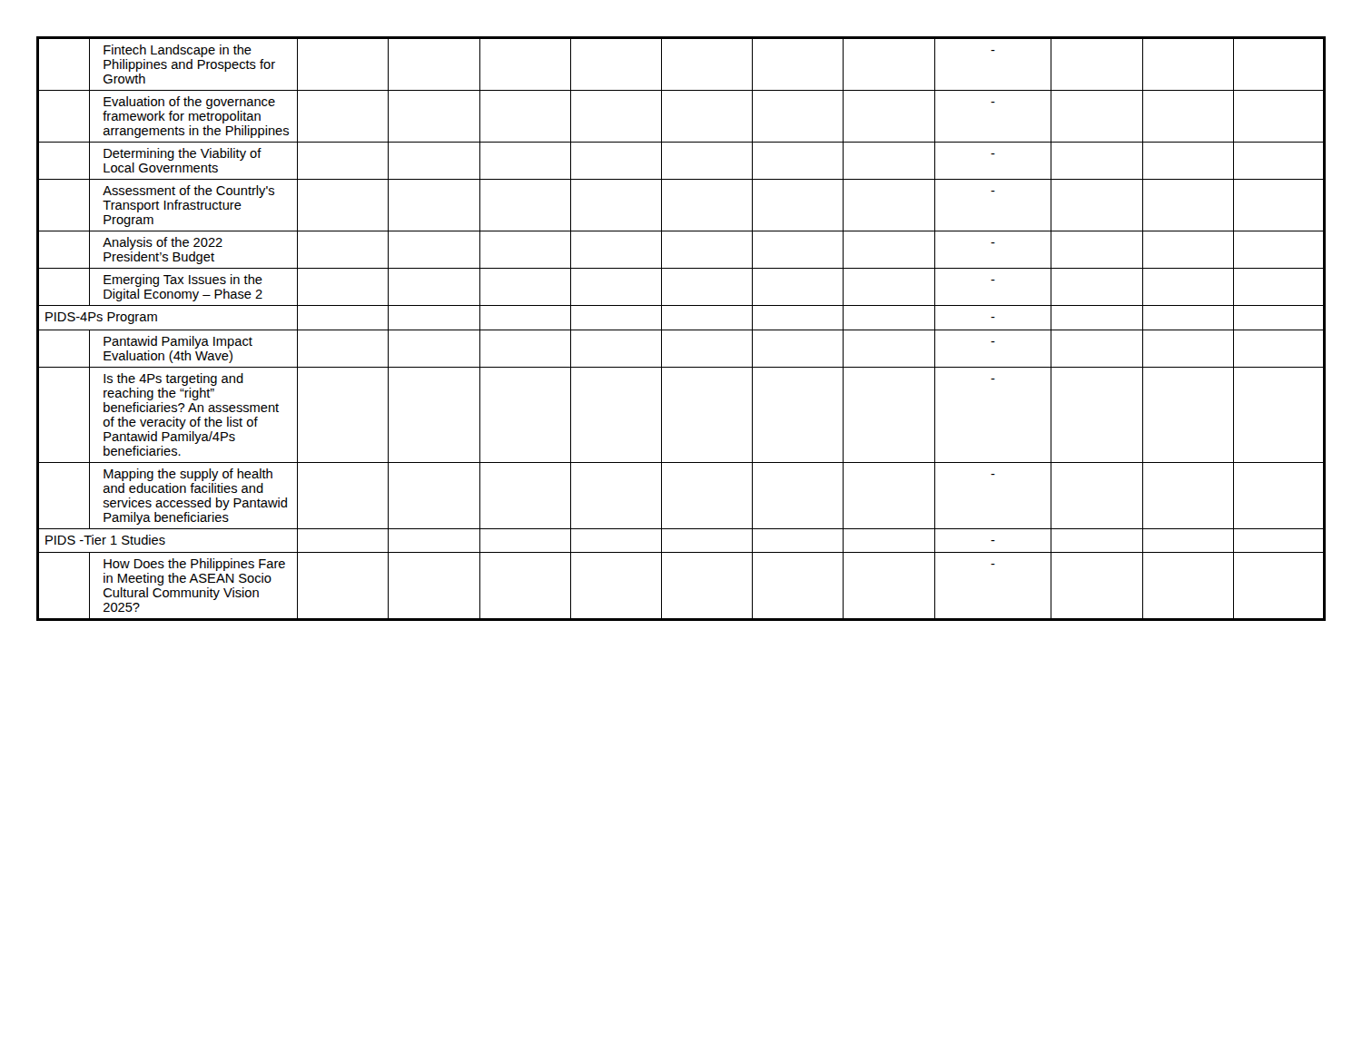| | Fintech Landscape in the Philippines and Prospects for Growth | | | | | | | | - | | | |
| | Evaluation of the governance framework for metropolitan arrangements in the Philippines | | | | | | | | - | | | |
| | Determining the Viability of Local Governments | | | | | | | | - | | | |
| | Assessment of the Countrly's Transport Infrastructure Program | | | | | | | | - | | | |
| | Analysis of the 2022 President’s Budget | | | | | | | | - | | | |
| | Emerging Tax Issues in the Digital Economy – Phase 2 | | | | | | | | - | | | |
| PIDS-4Ps Program | | | | | | | | - | | | |
| | Pantawid Pamilya Impact Evaluation (4th Wave) | | | | | | | | - | | | |
| | Is the 4Ps targeting and reaching the “right” beneficiaries? An assessment of the veracity of the list of Pantawid Pamilya/4Ps beneficiaries. | | | | | | | | - | | | |
| | Mapping the supply of health and education facilities and services accessed by Pantawid Pamilya beneficiaries | | | | | | | | - | | | |
| PIDS -Tier 1 Studies | | | | | | | | - | | | |
| | How Does the Philippines Fare in Meeting the ASEAN Socio Cultural Community Vision 2025? | | | | | | | | - | | | |